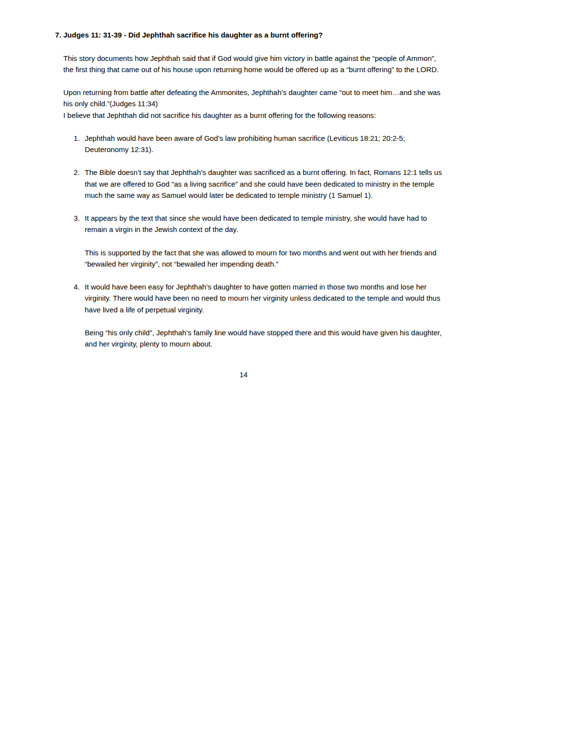Judges 11: 31-39 - Did Jephthah sacrifice his daughter as a burnt offering?
This story documents how Jephthah said that if God would give him victory in battle against the “people of Ammon”, the first thing that came out of his house upon returning home would be offered up as a “burnt offering” to the LORD.
Upon returning from battle after defeating the Ammonites, Jephthah’s daughter came “out to meet him…and she was his only child.”(Judges 11:34)
I believe that Jephthah did not sacrifice his daughter as a burnt offering for the following reasons:
Jephthah would have been aware of God’s law prohibiting human sacrifice (Leviticus 18:21; 20:2-5; Deuteronomy 12:31).
The Bible doesn’t say that Jephthah’s daughter was sacrificed as a burnt offering. In fact, Romans 12:1 tells us that we are offered to God “as a living sacrifice” and she could have been dedicated to ministry in the temple much the same way as Samuel would later be dedicated to temple ministry (1 Samuel 1).
It appears by the text that since she would have been dedicated to temple ministry, she would have had to remain a virgin in the Jewish context of the day.
This is supported by the fact that she was allowed to mourn for two months and went out with her friends and “bewailed her virginity”, not “bewailed her impending death.”
It would have been easy for Jephthah’s daughter to have gotten married in those two months and lose her virginity. There would have been no need to mourn her virginity unless dedicated to the temple and would thus have lived a life of perpetual virginity.
Being “his only child”, Jephthah’s family line would have stopped there and this would have given his daughter, and her virginity, plenty to mourn about.
14